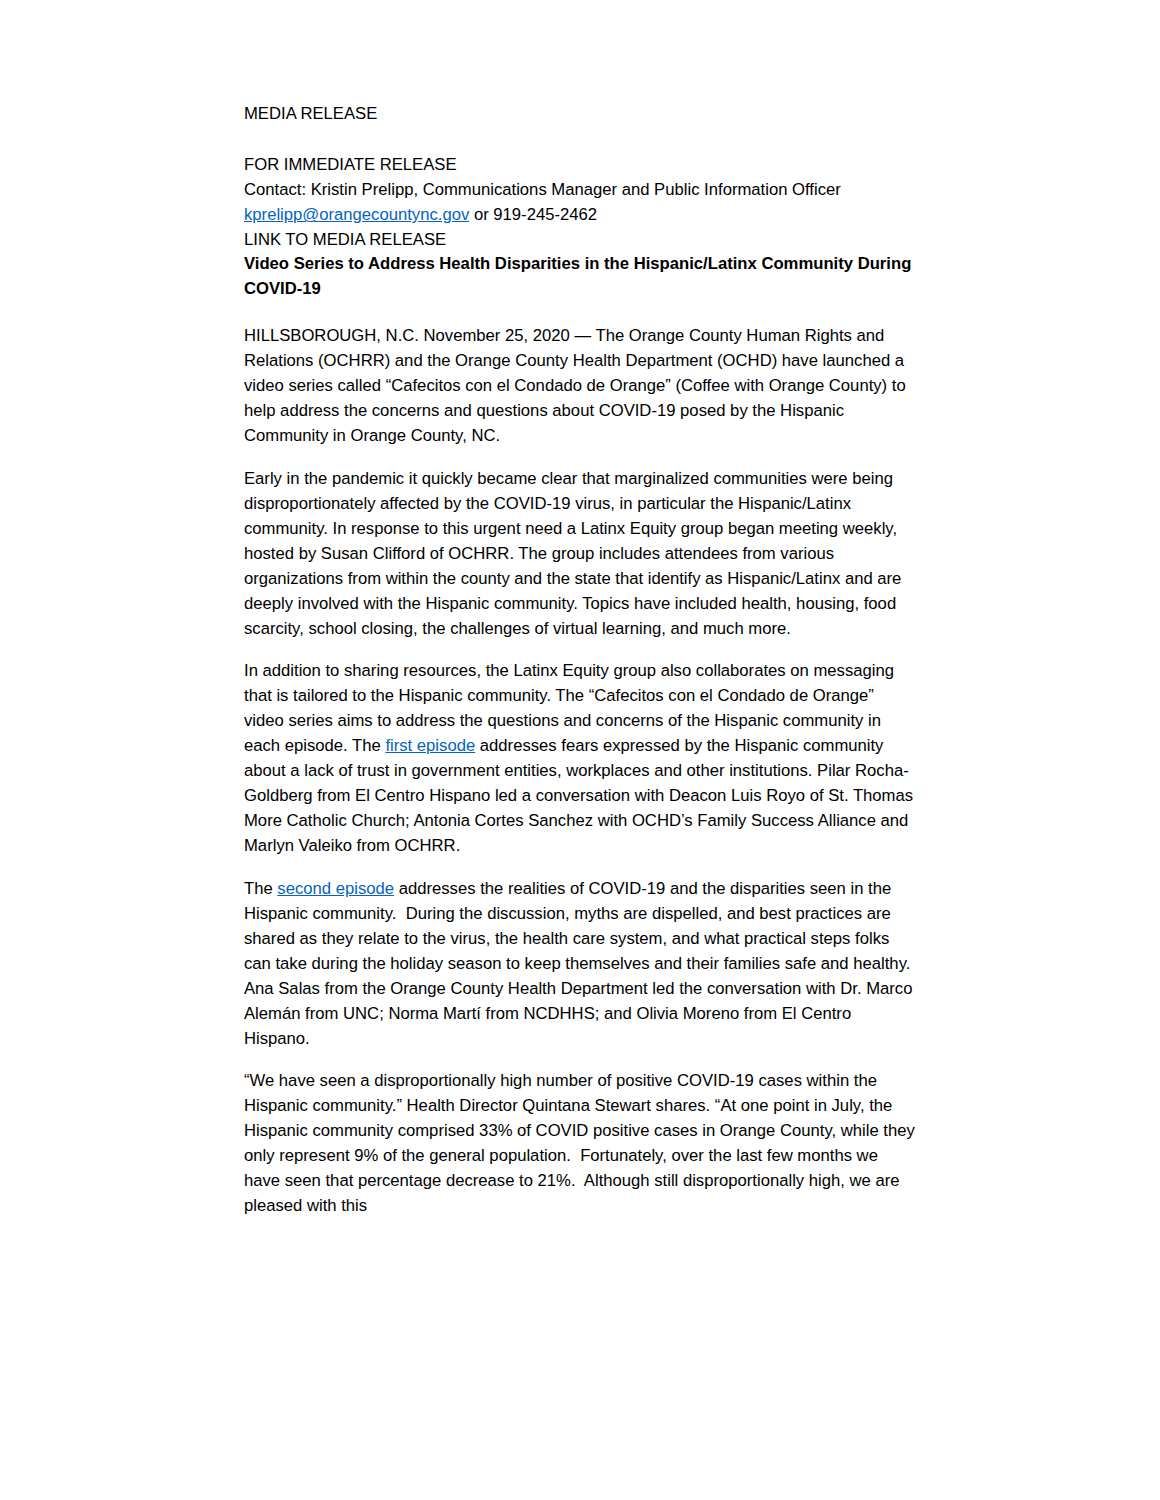MEDIA RELEASE
FOR IMMEDIATE RELEASE
Contact: Kristin Prelipp, Communications Manager and Public Information Officer
kprelipp@orangecountync.gov or 919-245-2462
LINK TO MEDIA RELEASE
Video Series to Address Health Disparities in the Hispanic/Latinx Community During COVID-19
HILLSBOROUGH, N.C. November 25, 2020 — The Orange County Human Rights and Relations (OCHRR) and the Orange County Health Department (OCHD) have launched a video series called “Cafecitos con el Condado de Orange” (Coffee with Orange County) to help address the concerns and questions about COVID-19 posed by the Hispanic Community in Orange County, NC.
Early in the pandemic it quickly became clear that marginalized communities were being disproportionately affected by the COVID-19 virus, in particular the Hispanic/Latinx community. In response to this urgent need a Latinx Equity group began meeting weekly, hosted by Susan Clifford of OCHRR. The group includes attendees from various organizations from within the county and the state that identify as Hispanic/Latinx and are deeply involved with the Hispanic community. Topics have included health, housing, food scarcity, school closing, the challenges of virtual learning, and much more.
In addition to sharing resources, the Latinx Equity group also collaborates on messaging that is tailored to the Hispanic community. The “Cafecitos con el Condado de Orange” video series aims to address the questions and concerns of the Hispanic community in each episode. The first episode addresses fears expressed by the Hispanic community about a lack of trust in government entities, workplaces and other institutions. Pilar Rocha-Goldberg from El Centro Hispano led a conversation with Deacon Luis Royo of St. Thomas More Catholic Church; Antonia Cortes Sanchez with OCHD’s Family Success Alliance and Marlyn Valeiko from OCHRR.
The second episode addresses the realities of COVID-19 and the disparities seen in the Hispanic community. During the discussion, myths are dispelled, and best practices are shared as they relate to the virus, the health care system, and what practical steps folks can take during the holiday season to keep themselves and their families safe and healthy. Ana Salas from the Orange County Health Department led the conversation with Dr. Marco Alemán from UNC; Norma Martí from NCDHHS; and Olivia Moreno from El Centro Hispano.
“We have seen a disproportionally high number of positive COVID-19 cases within the Hispanic community.” Health Director Quintana Stewart shares. “At one point in July, the Hispanic community comprised 33% of COVID positive cases in Orange County, while they only represent 9% of the general population. Fortunately, over the last few months we have seen that percentage decrease to 21%. Although still disproportionally high, we are pleased with this